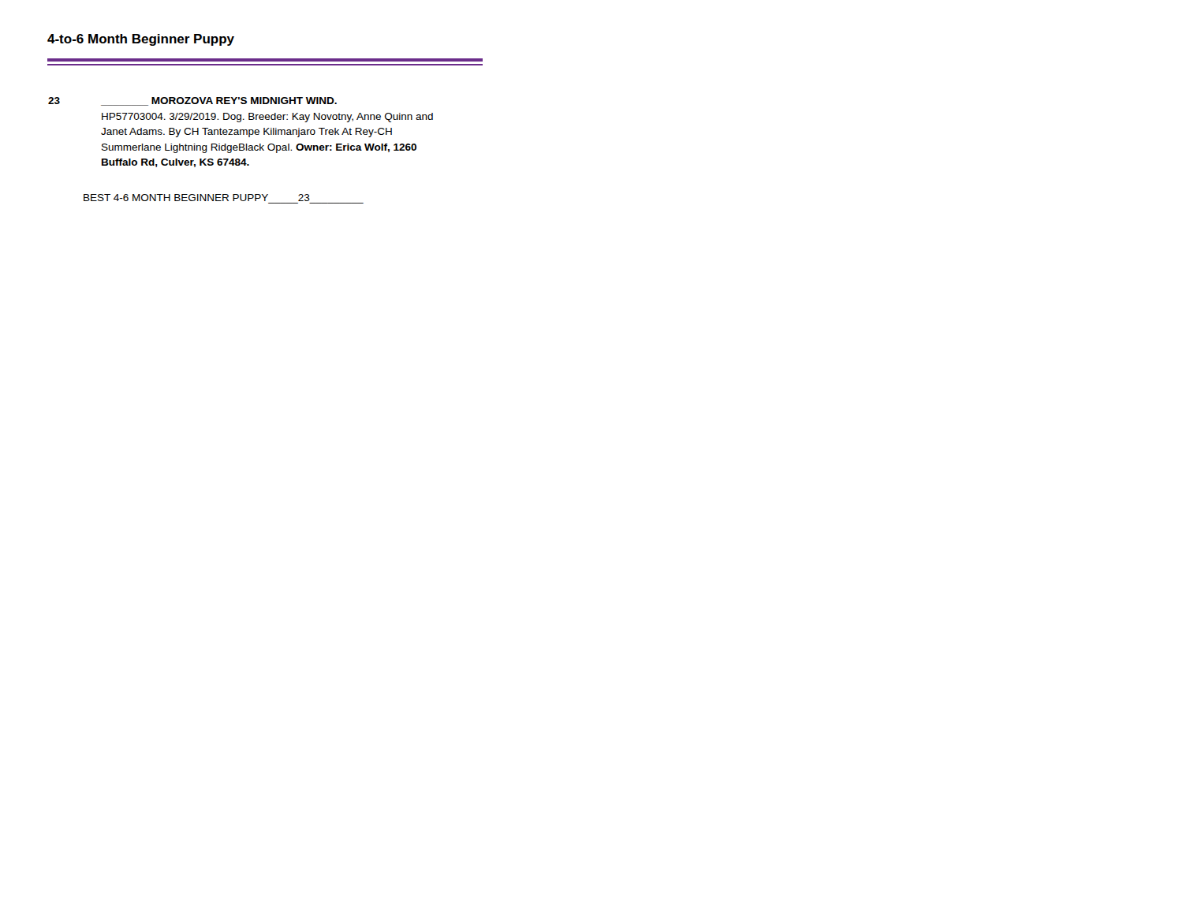4-to-6 Month Beginner Puppy
| 23 | ________ MOROZOVA REY'S MIDNIGHT WIND. HP57703004. 3/29/2019. Dog. Breeder: Kay Novotny, Anne Quinn and Janet Adams. By CH Tantezampe Kilimanjaro Trek At Rey-CH Summerlane Lightning RidgeBlack Opal. Owner: Erica Wolf, 1260 Buffalo Rd, Culver, KS 67484. |
BEST 4-6 MONTH BEGINNER PUPPY_____23_________